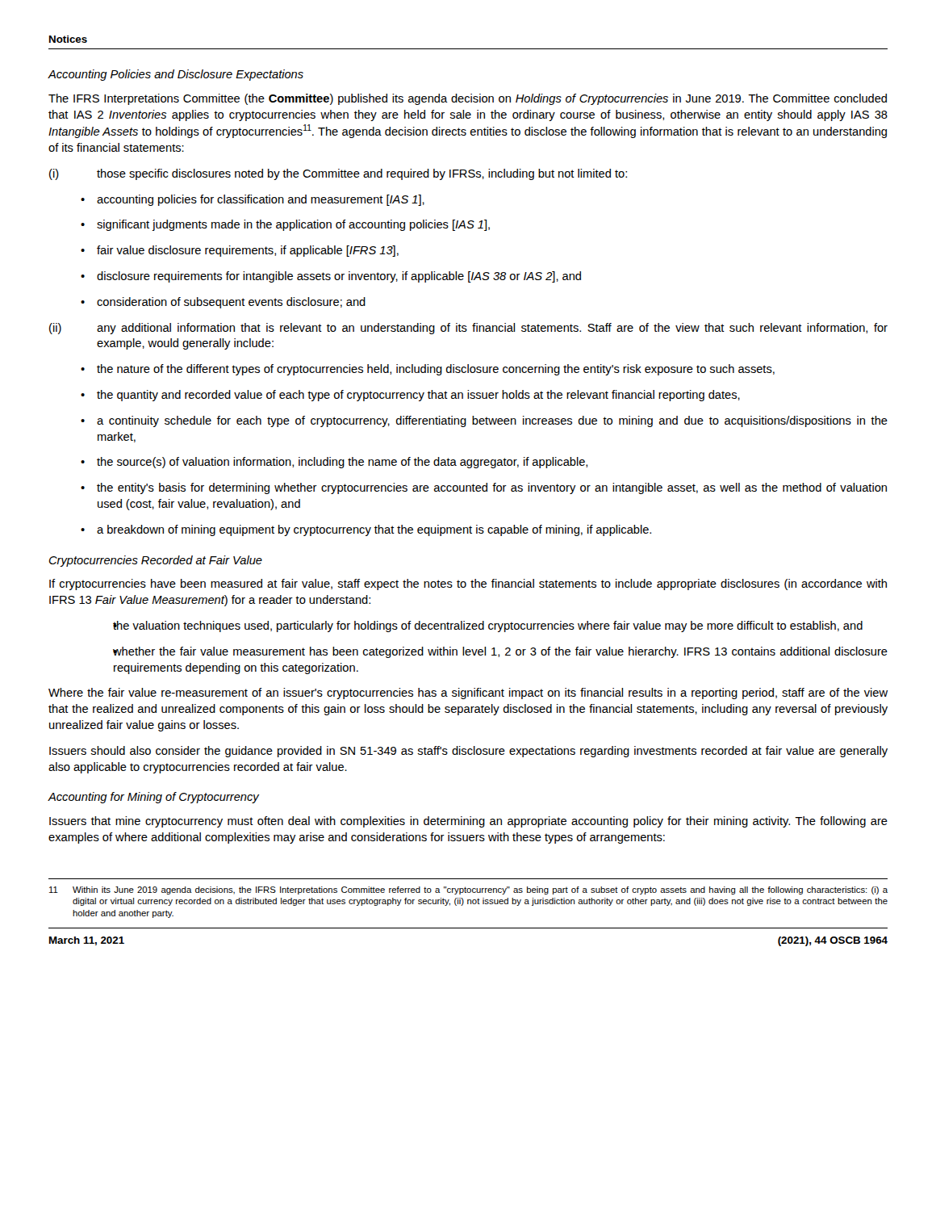Notices
Accounting Policies and Disclosure Expectations
The IFRS Interpretations Committee (the Committee) published its agenda decision on Holdings of Cryptocurrencies in June 2019. The Committee concluded that IAS 2 Inventories applies to cryptocurrencies when they are held for sale in the ordinary course of business, otherwise an entity should apply IAS 38 Intangible Assets to holdings of cryptocurrencies11. The agenda decision directs entities to disclose the following information that is relevant to an understanding of its financial statements:
(i)
those specific disclosures noted by the Committee and required by IFRSs, including but not limited to:
•accounting policies for classification and measurement [IAS 1],
•significant judgments made in the application of accounting policies [IAS 1],
•fair value disclosure requirements, if applicable [IFRS 13],
•disclosure requirements for intangible assets or inventory, if applicable [IAS 38 or IAS 2], and
•consideration of subsequent events disclosure; and
(ii)
any additional information that is relevant to an understanding of its financial statements. Staff are of the view that such relevant information, for example, would generally include:
•the nature of the different types of cryptocurrencies held, including disclosure concerning the entity's risk exposure to such assets,
•the quantity and recorded value of each type of cryptocurrency that an issuer holds at the relevant financial reporting dates,
•a continuity schedule for each type of cryptocurrency, differentiating between increases due to mining and due to acquisitions/dispositions in the market,
•the source(s) of valuation information, including the name of the data aggregator, if applicable,
•the entity's basis for determining whether cryptocurrencies are accounted for as inventory or an intangible asset, as well as the method of valuation used (cost, fair value, revaluation), and
•a breakdown of mining equipment by cryptocurrency that the equipment is capable of mining, if applicable.
Cryptocurrencies Recorded at Fair Value
If cryptocurrencies have been measured at fair value, staff expect the notes to the financial statements to include appropriate disclosures (in accordance with IFRS 13 Fair Value Measurement) for a reader to understand:
•the valuation techniques used, particularly for holdings of decentralized cryptocurrencies where fair value may be more difficult to establish, and
•whether the fair value measurement has been categorized within level 1, 2 or 3 of the fair value hierarchy. IFRS 13 contains additional disclosure requirements depending on this categorization.
Where the fair value re-measurement of an issuer's cryptocurrencies has a significant impact on its financial results in a reporting period, staff are of the view that the realized and unrealized components of this gain or loss should be separately disclosed in the financial statements, including any reversal of previously unrealized fair value gains or losses.
Issuers should also consider the guidance provided in SN 51-349 as staff's disclosure expectations regarding investments recorded at fair value are generally also applicable to cryptocurrencies recorded at fair value.
Accounting for Mining of Cryptocurrency
Issuers that mine cryptocurrency must often deal with complexities in determining an appropriate accounting policy for their mining activity. The following are examples of where additional complexities may arise and considerations for issuers with these types of arrangements:
11
Within its June 2019 agenda decisions, the IFRS Interpretations Committee referred to a "cryptocurrency" as being part of a subset of crypto assets and having all the following characteristics: (i) a digital or virtual currency recorded on a distributed ledger that uses cryptography for security, (ii) not issued by a jurisdiction authority or other party, and (iii) does not give rise to a contract between the holder and another party.
March 11, 2021 (2021), 44 OSCB 1964